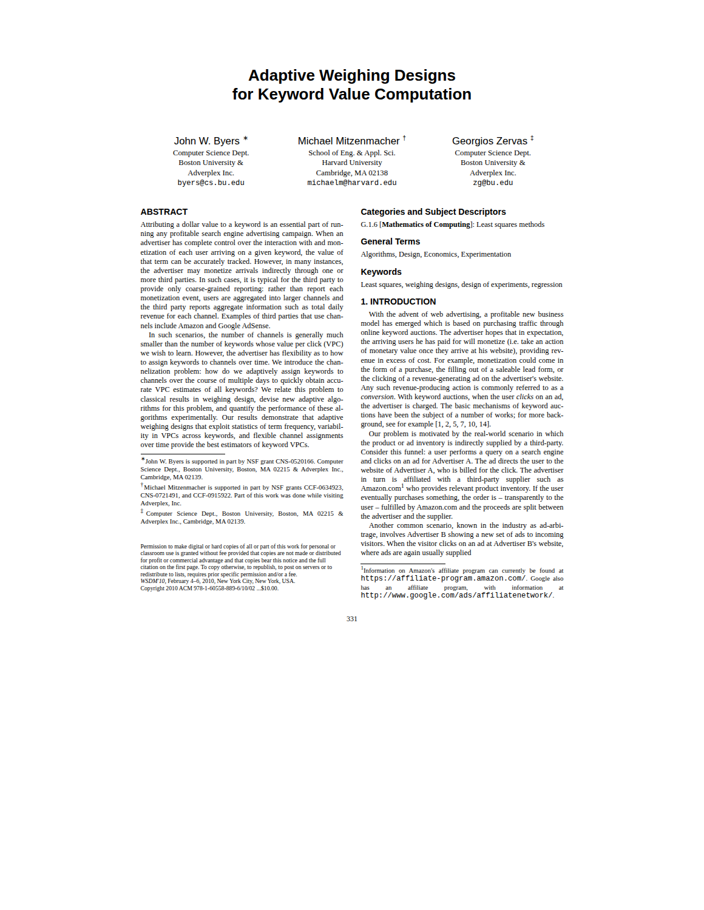Adaptive Weighing Designs
for Keyword Value Computation
| John W. Byers ∗ Computer Science Dept. Boston University & Adverplex Inc. byers@cs.bu.edu | Michael Mitzenmacher † School of Eng. & Appl. Sci. Harvard University Cambridge, MA 02138 michaelm@harvard.edu | Georgios Zervas ‡ Computer Science Dept. Boston University & Adverplex Inc. zg@bu.edu |
ABSTRACT
Attributing a dollar value to a keyword is an essential part of running any profitable search engine advertising campaign. When an advertiser has complete control over the interaction with and monetization of each user arriving on a given keyword, the value of that term can be accurately tracked. However, in many instances, the advertiser may monetize arrivals indirectly through one or more third parties. In such cases, it is typical for the third party to provide only coarse-grained reporting: rather than report each monetization event, users are aggregated into larger channels and the third party reports aggregate information such as total daily revenue for each channel. Examples of third parties that use channels include Amazon and Google AdSense.
In such scenarios, the number of channels is generally much smaller than the number of keywords whose value per click (VPC) we wish to learn. However, the advertiser has flexibility as to how to assign keywords to channels over time. We introduce the channelization problem: how do we adaptively assign keywords to channels over the course of multiple days to quickly obtain accurate VPC estimates of all keywords? We relate this problem to classical results in weighing design, devise new adaptive algorithms for this problem, and quantify the performance of these algorithms experimentally. Our results demonstrate that adaptive weighing designs that exploit statistics of term frequency, variability in VPCs across keywords, and flexible channel assignments over time provide the best estimators of keyword VPCs.
∗John W. Byers is supported in part by NSF grant CNS-0520166. Computer Science Dept., Boston University, Boston, MA 02215 & Adverplex Inc., Cambridge, MA 02139.
†Michael Mitzenmacher is supported in part by NSF grants CCF-0634923, CNS-0721491, and CCF-0915922. Part of this work was done while visiting Adverplex, Inc.
‡Computer Science Dept., Boston University, Boston, MA 02215 & Adverplex Inc., Cambridge, MA 02139.
Permission to make digital or hard copies of all or part of this work for personal or classroom use is granted without fee provided that copies are not made or distributed for profit or commercial advantage and that copies bear this notice and the full citation on the first page. To copy otherwise, to republish, to post on servers or to redistribute to lists, requires prior specific permission and/or a fee.
WSDM'10, February 4–6, 2010, New York City, New York, USA.
Copyright 2010 ACM 978-1-60558-889-6/10/02 ...$10.00.
Categories and Subject Descriptors
G.1.6 [Mathematics of Computing]: Least squares methods
General Terms
Algorithms, Design, Economics, Experimentation
Keywords
Least squares, weighing designs, design of experiments, regression
1. INTRODUCTION
With the advent of web advertising, a profitable new business model has emerged which is based on purchasing traffic through online keyword auctions. The advertiser hopes that in expectation, the arriving users he has paid for will monetize (i.e. take an action of monetary value once they arrive at his website), providing revenue in excess of cost. For example, monetization could come in the form of a purchase, the filling out of a saleable lead form, or the clicking of a revenue-generating ad on the advertiser's website. Any such revenue-producing action is commonly referred to as a conversion. With keyword auctions, when the user clicks on an ad, the advertiser is charged. The basic mechanisms of keyword auctions have been the subject of a number of works; for more background, see for example [1, 2, 5, 7, 10, 14].
Our problem is motivated by the real-world scenario in which the product or ad inventory is indirectly supplied by a third-party. Consider this funnel: a user performs a query on a search engine and clicks on an ad for Advertiser A. The ad directs the user to the website of Advertiser A, who is billed for the click. The advertiser in turn is affiliated with a third-party supplier such as Amazon.com1 who provides relevant product inventory. If the user eventually purchases something, the order is – transparently to the user – fulfilled by Amazon.com and the proceeds are split between the advertiser and the supplier.
Another common scenario, known in the industry as ad-arbitrage, involves Advertiser B showing a new set of ads to incoming visitors. When the visitor clicks on an ad at Advertiser B's website, where ads are again usually supplied
1Information on Amazon's affiliate program can currently be found at https://affiliate-program.amazon.com/. Google also has an affiliate program, with information at http://www.google.com/ads/affiliatenetwork/.
331